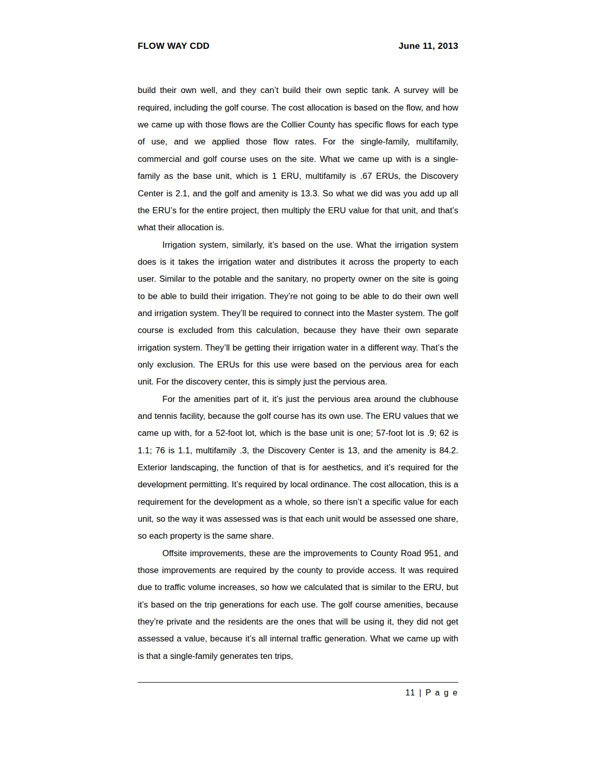Flow Way CDD
June 11, 2013
build their own well, and they can’t build their own septic tank. A survey will be required, including the golf course. The cost allocation is based on the flow, and how we came up with those flows are the Collier County has specific flows for each type of use, and we applied those flow rates. For the single-family, multifamily, commercial and golf course uses on the site. What we came up with is a single-family as the base unit, which is 1 ERU, multifamily is .67 ERUs, the Discovery Center is 2.1, and the golf and amenity is 13.3. So what we did was you add up all the ERU’s for the entire project, then multiply the ERU value for that unit, and that’s what their allocation is.
Irrigation system, similarly, it’s based on the use. What the irrigation system does is it takes the irrigation water and distributes it across the property to each user. Similar to the potable and the sanitary, no property owner on the site is going to be able to build their irrigation. They’re not going to be able to do their own well and irrigation system. They’ll be required to connect into the Master system. The golf course is excluded from this calculation, because they have their own separate irrigation system. They’ll be getting their irrigation water in a different way. That’s the only exclusion. The ERUs for this use were based on the pervious area for each unit. For the discovery center, this is simply just the pervious area.
For the amenities part of it, it’s just the pervious area around the clubhouse and tennis facility, because the golf course has its own use. The ERU values that we came up with, for a 52-foot lot, which is the base unit is one; 57-foot lot is .9; 62 is 1.1; 76 is 1.1, multifamily .3, the Discovery Center is 13, and the amenity is 84.2. Exterior landscaping, the function of that is for aesthetics, and it’s required for the development permitting. It’s required by local ordinance. The cost allocation, this is a requirement for the development as a whole, so there isn’t a specific value for each unit, so the way it was assessed was is that each unit would be assessed one share, so each property is the same share.
Offsite improvements, these are the improvements to County Road 951, and those improvements are required by the county to provide access. It was required due to traffic volume increases, so how we calculated that is similar to the ERU, but it’s based on the trip generations for each use. The golf course amenities, because they’re private and the residents are the ones that will be using it, they did not get assessed a value, because it’s all internal traffic generation. What we came up with is that a single-family generates ten trips,
11 | P a g e